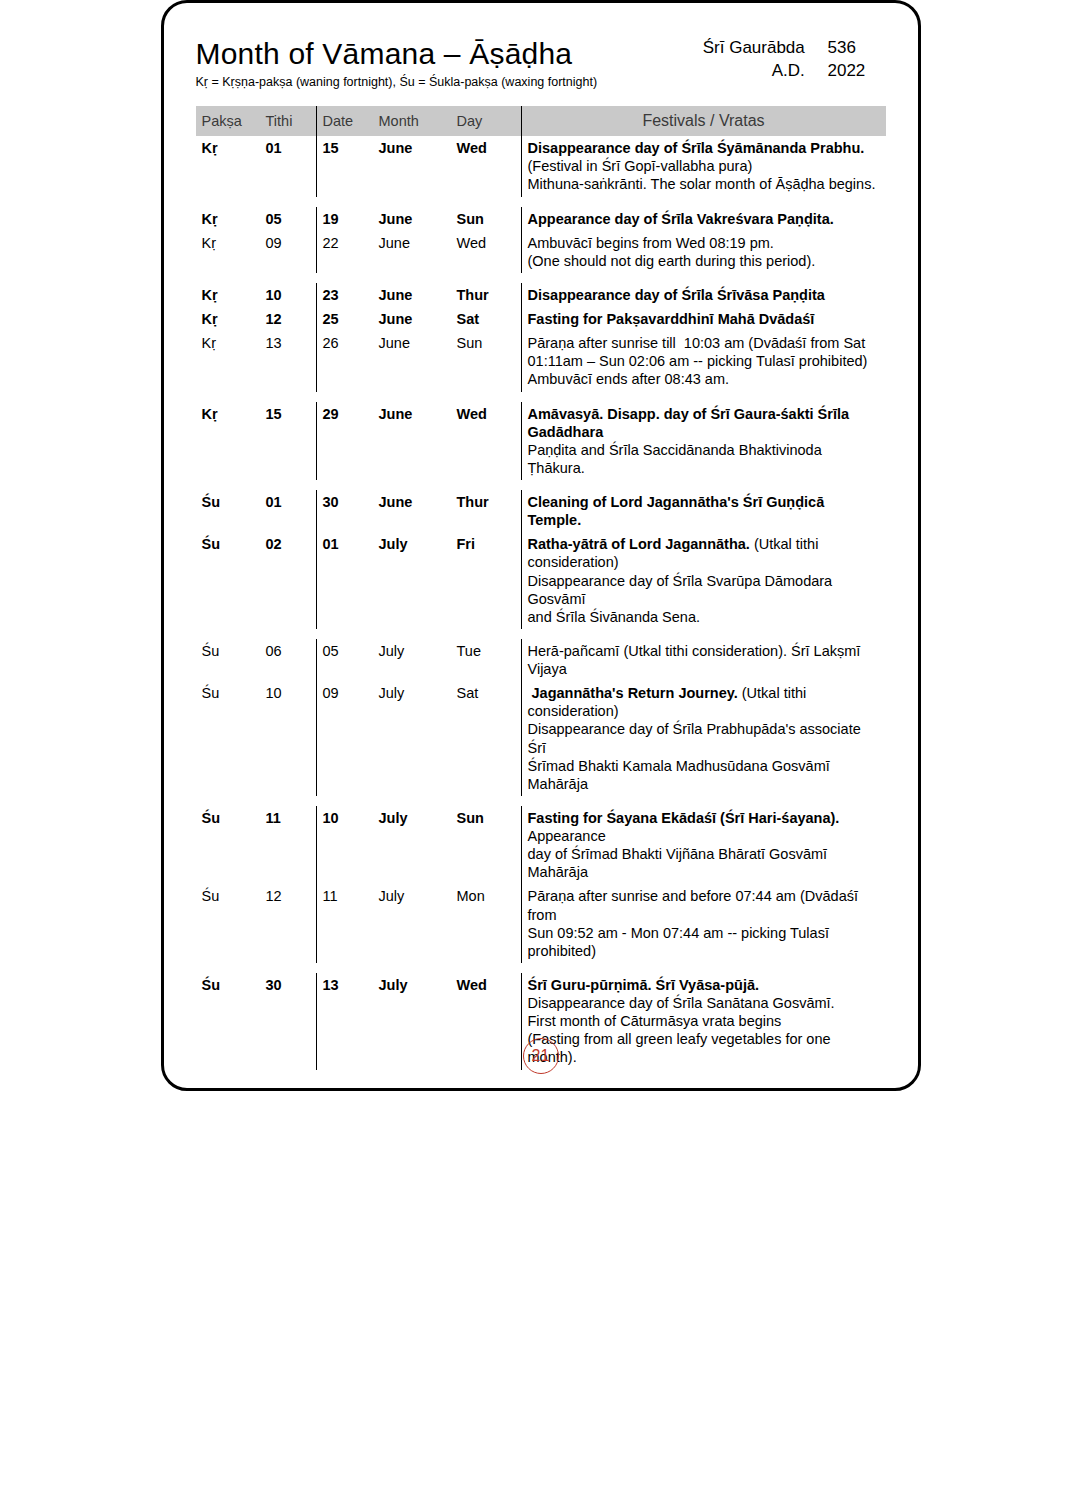Month of Vāmana – Āṣāḍha
Kṛ = Kṛṣṇa-pakṣa (waning fortnight), Śu = Śukla-pakṣa (waxing fortnight)
Śrī Gaurābda 536 A.D. 2022
| Pakṣa | Tithi | Date | Month | Day | Festivals / Vratas |
| --- | --- | --- | --- | --- | --- |
| Kṛ | 01 | 15 | June | Wed | Disappearance day of Śrīla Śyāmānanda Prabhu. (Festival in Śrī Gopī-vallabha pura) Mithuna-saṅkrānti. The solar month of Āṣāḍha begins. |
| Kṛ | 05 | 19 | June | Sun | Appearance day of Śrīla Vakreśvara Paṇḍita. |
| Kṛ | 09 | 22 | June | Wed | Ambuvācī begins from Wed 08:19 pm. (One should not dig earth during this period). |
| Kṛ | 10 | 23 | June | Thur | Disappearance day of Śrīla Śrīvāsa Paṇḍita |
| Kṛ | 12 | 25 | June | Sat | Fasting for Pakṣavarddhinī Mahā Dvādaśī |
| Kṛ | 13 | 26 | June | Sun | Pāraṇa after sunrise till 10:03 am (Dvādaśī from Sat 01:11am – Sun 02:06 am -- picking Tulasī prohibited) Ambuvācī ends after 08:43 am. |
| Kṛ | 15 | 29 | June | Wed | Amāvasyā. Disapp. day of Śrī Gaura-śakti Śrīla Gadādhara Paṇḍita and Śrīla Saccidānanda Bhaktivinoda Ṭhākura. |
| Śu | 01 | 30 | June | Thur | Cleaning of Lord Jagannātha's Śrī Guṇḍicā Temple. |
| Śu | 02 | 01 | July | Fri | Ratha-yātrā of Lord Jagannātha. (Utkal tithi consideration) Disappearance day of Śrīla Svarūpa Dāmodara Gosvāmī and Śrīla Śivānanda Sena. |
| Śu | 06 | 05 | July | Tue | Herā-pañcamī (Utkal tithi consideration). Śrī Lakṣmī Vijaya |
| Śu | 10 | 09 | July | Sat | Jagannātha's Return Journey. (Utkal tithi consideration) Disappearance day of Śrīla Prabhupāda's associate Śrī Śrīmad Bhakti Kamala Madhusūdana Gosvāmī Mahārāja |
| Śu | 11 | 10 | July | Sun | Fasting for Śayana Ekādaśī (Śrī Hari-śayana). Appearance day of Śrīmad Bhakti Vijñāna Bhāratī Gosvāmī Mahārāja |
| Śu | 12 | 11 | July | Mon | Pāraṇa after sunrise and before 07:44 am (Dvādaśī from Sun 09:52 am - Mon 07:44 am -- picking Tulasī prohibited) |
| Śu | 30 | 13 | July | Wed | Śrī Guru-pūrṇimā. Śrī Vyāsa-pūjā. Disappearance day of Śrīla Sanātana Gosvāmī. First month of Cāturmāsya vrata begins (Fasting from all green leafy vegetables for one month). |
21